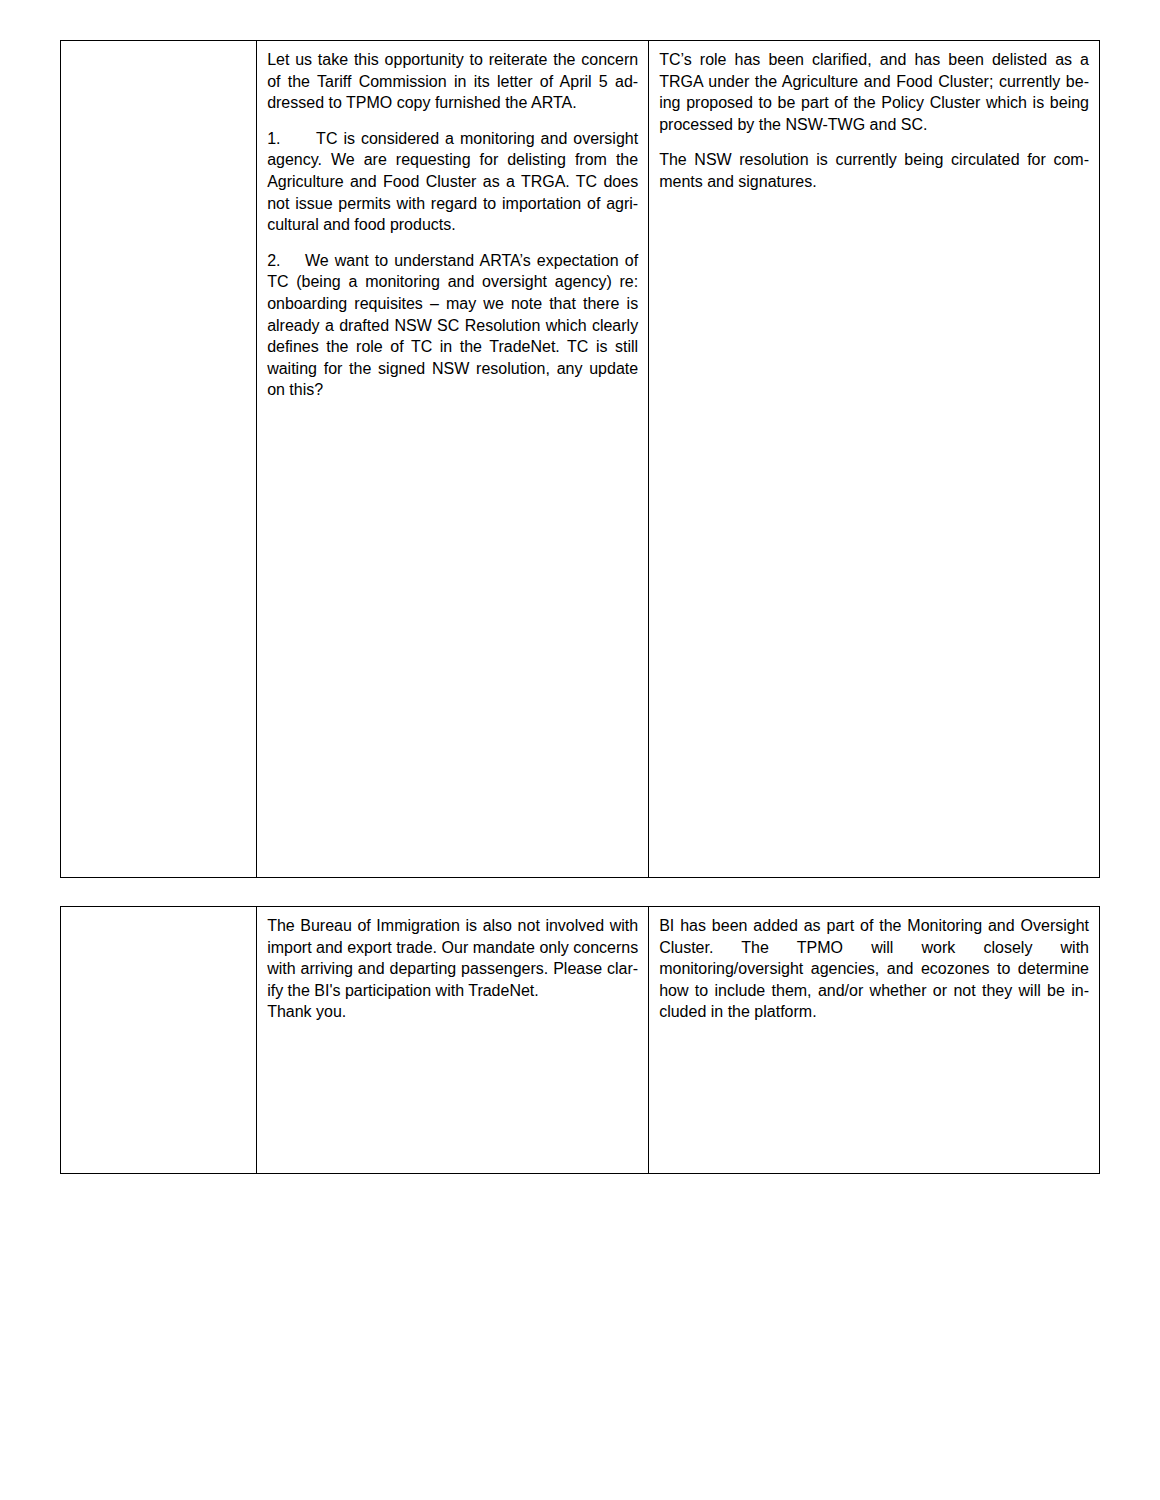| | Let us take this opportunity to reiterate the concern of the Tariff Commission in its letter of April 5 addressed to TPMO copy furnished the ARTA. 1. TC is considered a monitoring and oversight agency. We are requesting for delisting from the Agriculture and Food Cluster as a TRGA. TC does not issue permits with regard to importation of agricultural and food products. 2. We want to understand ARTA’s expectation of TC (being a monitoring and oversight agency) re: onboarding requisites – may we note that there is already a drafted NSW SC Resolution which clearly defines the role of TC in the TradeNet. TC is still waiting for the signed NSW resolution, any update on this? | TC’s role has been clarified, and has been delisted as a TRGA under the Agriculture and Food Cluster; currently being proposed to be part of the Policy Cluster which is being processed by the NSW-TWG and SC. The NSW resolution is currently being circulated for comments and signatures. |
| | The Bureau of Immigration is also not involved with import and export trade. Our mandate only concerns with arriving and departing passengers. Please clarify the BI's participation with TradeNet. Thank you. | BI has been added as part of the Monitoring and Oversight Cluster. The TPMO will work closely with monitoring/oversight agencies, and ecozones to determine how to include them, and/or whether or not they will be included in the platform. |